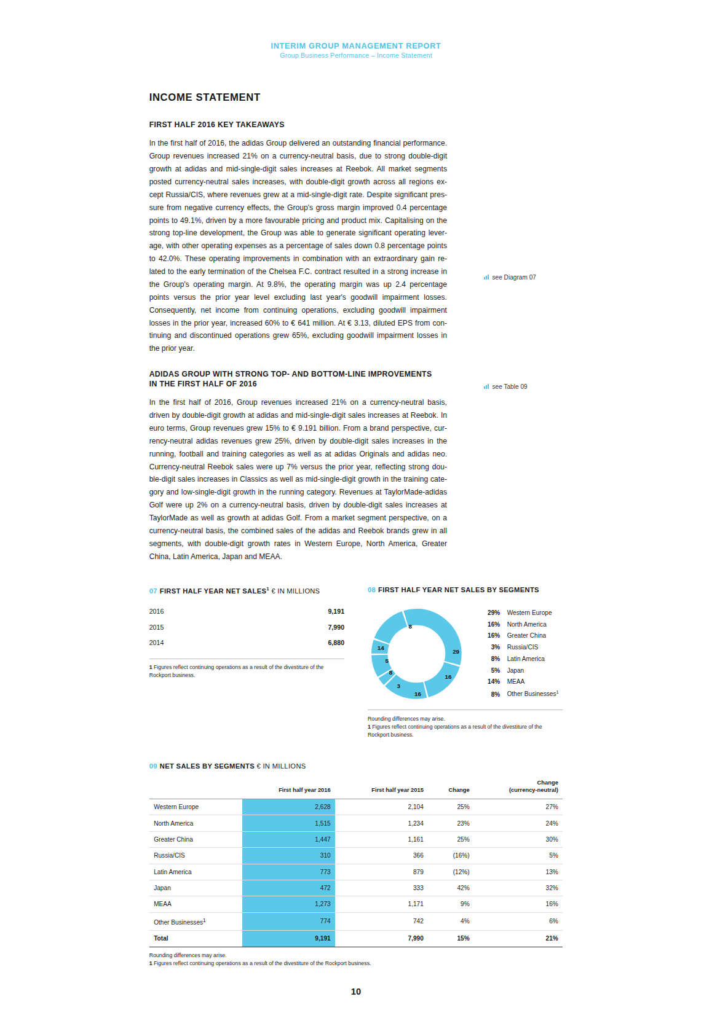Interim Group Management Report
Group Business Performance – Income Statement
Income Statement
First half 2016 key takeaways
In the first half of 2016, the adidas Group delivered an outstanding financial performance. Group revenues increased 21% on a currency-neutral basis, due to strong double-digit growth at adidas and mid-single-digit sales increases at Reebok. All market segments posted currency-neutral sales increases, with double-digit growth across all regions except Russia/CIS, where revenues grew at a mid-single-digit rate. Despite significant pressure from negative currency effects, the Group's gross margin improved 0.4 percentage points to 49.1%, driven by a more favourable pricing and product mix. Capitalising on the strong top-line development, the Group was able to generate significant operating leverage, with other operating expenses as a percentage of sales down 0.8 percentage points to 42.0%. These operating improvements in combination with an extraordinary gain related to the early termination of the Chelsea F.C. contract resulted in a strong increase in the Group's operating margin. At 9.8%, the operating margin was up 2.4 percentage points versus the prior year level excluding last year's goodwill impairment losses. Consequently, net income from continuing operations, excluding goodwill impairment losses in the prior year, increased 60% to € 641 million. At € 3.13, diluted EPS from continuing and discontinued operations grew 65%, excluding goodwill impairment losses in the prior year.
adidas Group with strong top- and bottom-line improvements
in the first half of 2016
In the first half of 2016, Group revenues increased 21% on a currency-neutral basis, driven by double-digit growth at adidas and mid-single-digit sales increases at Reebok. In euro terms, Group revenues grew 15% to € 9.191 billion. From a brand perspective, currency-neutral adidas revenues grew 25%, driven by double-digit sales increases in the running, football and training categories as well as at adidas Originals and adidas neo. Currency-neutral Reebok sales were up 7% versus the prior year, reflecting strong double-digit sales increases in Classics as well as mid-single-digit growth in the training category and low-single-digit growth in the running category. Revenues at TaylorMade-adidas Golf were up 2% on a currency-neutral basis, driven by double-digit sales increases at TaylorMade as well as growth at adidas Golf. From a market segment perspective, on a currency-neutral basis, the combined sales of the adidas and Reebok brands grew in all segments, with double-digit growth rates in Western Europe, North America, Greater China, Latin America, Japan and MEAA.
see Diagram 07
see Table 09
07 First half year net sales1 € in millions
2016 9,191
2015 7,990
2014 6,880
1 Figures reflect continuing operations as a result of the divestiture of the Rockport business.
08 First half year net sales by segments
29 16 16 3 8 5 14 8
29% Western Europe
16% North America
16% Greater China
3% Russia/CIS
8% Latin America
5% Japan
14% MEAA
8% Other Businesses1
Rounding differences may arise.
1 Figures reflect continuing operations as a result of the divestiture of the Rockport business.
09 Net sales by segments € in millions
| | First half year 2016 | First half year 2015 | Change | Change (currency-neutral) |
| --- | --- | --- | --- | --- |
| Western Europe | 2,628 | 2,104 | 25% | 27% |
| North America | 1,515 | 1,234 | 23% | 24% |
| Greater China | 1,447 | 1,161 | 25% | 30% |
| Russia/CIS | 310 | 366 | (16%) | 5% |
| Latin America | 773 | 879 | (12%) | 13% |
| Japan | 472 | 333 | 42% | 32% |
| MEAA | 1,273 | 1,171 | 9% | 16% |
| Other Businesses 1 | 774 | 742 | 4% | 6% |
| Total | 9,191 | 7,990 | 15% | 21% |
Rounding differences may arise.
1 Figures reflect continuing operations as a result of the divestiture of the Rockport business.
10